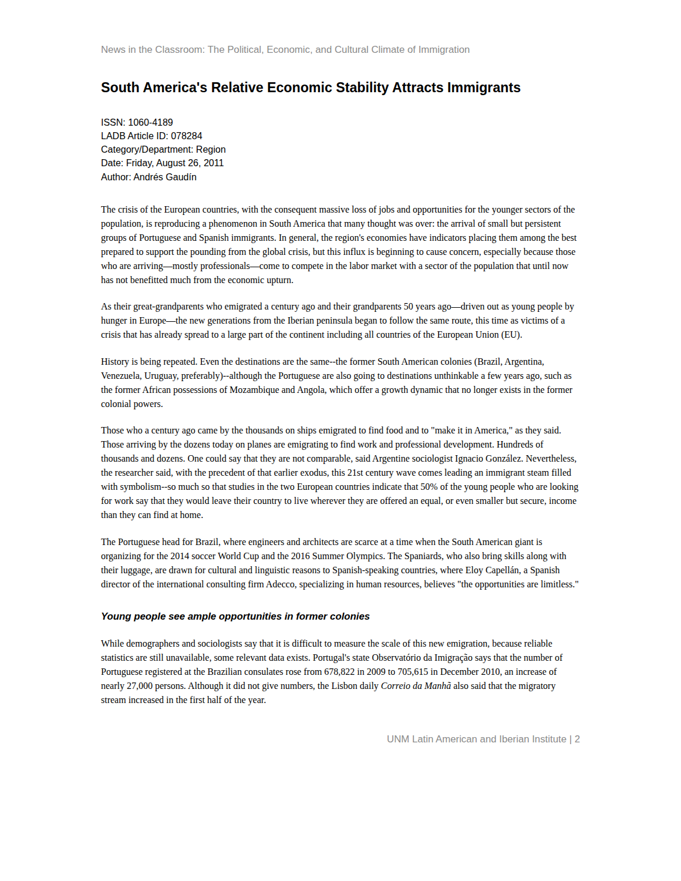News in the Classroom: The Political, Economic, and Cultural Climate of Immigration
South America's Relative Economic Stability Attracts Immigrants
ISSN: 1060-4189
LADB Article ID: 078284
Category/Department: Region
Date: Friday, August 26, 2011
Author: Andrés Gaudín
The crisis of the European countries, with the consequent massive loss of jobs and opportunities for the younger sectors of the population, is reproducing a phenomenon in South America that many thought was over: the arrival of small but persistent groups of Portuguese and Spanish immigrants. In general, the region's economies have indicators placing them among the best prepared to support the pounding from the global crisis, but this influx is beginning to cause concern, especially because those who are arriving—mostly professionals—come to compete in the labor market with a sector of the population that until now has not benefitted much from the economic upturn.
As their great-grandparents who emigrated a century ago and their grandparents 50 years ago—driven out as young people by hunger in Europe—the new generations from the Iberian peninsula began to follow the same route, this time as victims of a crisis that has already spread to a large part of the continent including all countries of the European Union (EU).
History is being repeated. Even the destinations are the same--the former South American colonies (Brazil, Argentina, Venezuela, Uruguay, preferably)--although the Portuguese are also going to destinations unthinkable a few years ago, such as the former African possessions of Mozambique and Angola, which offer a growth dynamic that no longer exists in the former colonial powers.
Those who a century ago came by the thousands on ships emigrated to find food and to "make it in America," as they said. Those arriving by the dozens today on planes are emigrating to find work and professional development. Hundreds of thousands and dozens. One could say that they are not comparable, said Argentine sociologist Ignacio González. Nevertheless, the researcher said, with the precedent of that earlier exodus, this 21st century wave comes leading an immigrant steam filled with symbolism--so much so that studies in the two European countries indicate that 50% of the young people who are looking for work say that they would leave their country to live wherever they are offered an equal, or even smaller but secure, income than they can find at home.
The Portuguese head for Brazil, where engineers and architects are scarce at a time when the South American giant is organizing for the 2014 soccer World Cup and the 2016 Summer Olympics. The Spaniards, who also bring skills along with their luggage, are drawn for cultural and linguistic reasons to Spanish-speaking countries, where Eloy Capellán, a Spanish director of the international consulting firm Adecco, specializing in human resources, believes "the opportunities are limitless."
Young people see ample opportunities in former colonies
While demographers and sociologists say that it is difficult to measure the scale of this new emigration, because reliable statistics are still unavailable, some relevant data exists. Portugal's state Observatório da Imigração says that the number of Portuguese registered at the Brazilian consulates rose from 678,822 in 2009 to 705,615 in December 2010, an increase of nearly 27,000 persons. Although it did not give numbers, the Lisbon daily Correio da Manhã also said that the migratory stream increased in the first half of the year.
UNM Latin American and Iberian Institute | 2